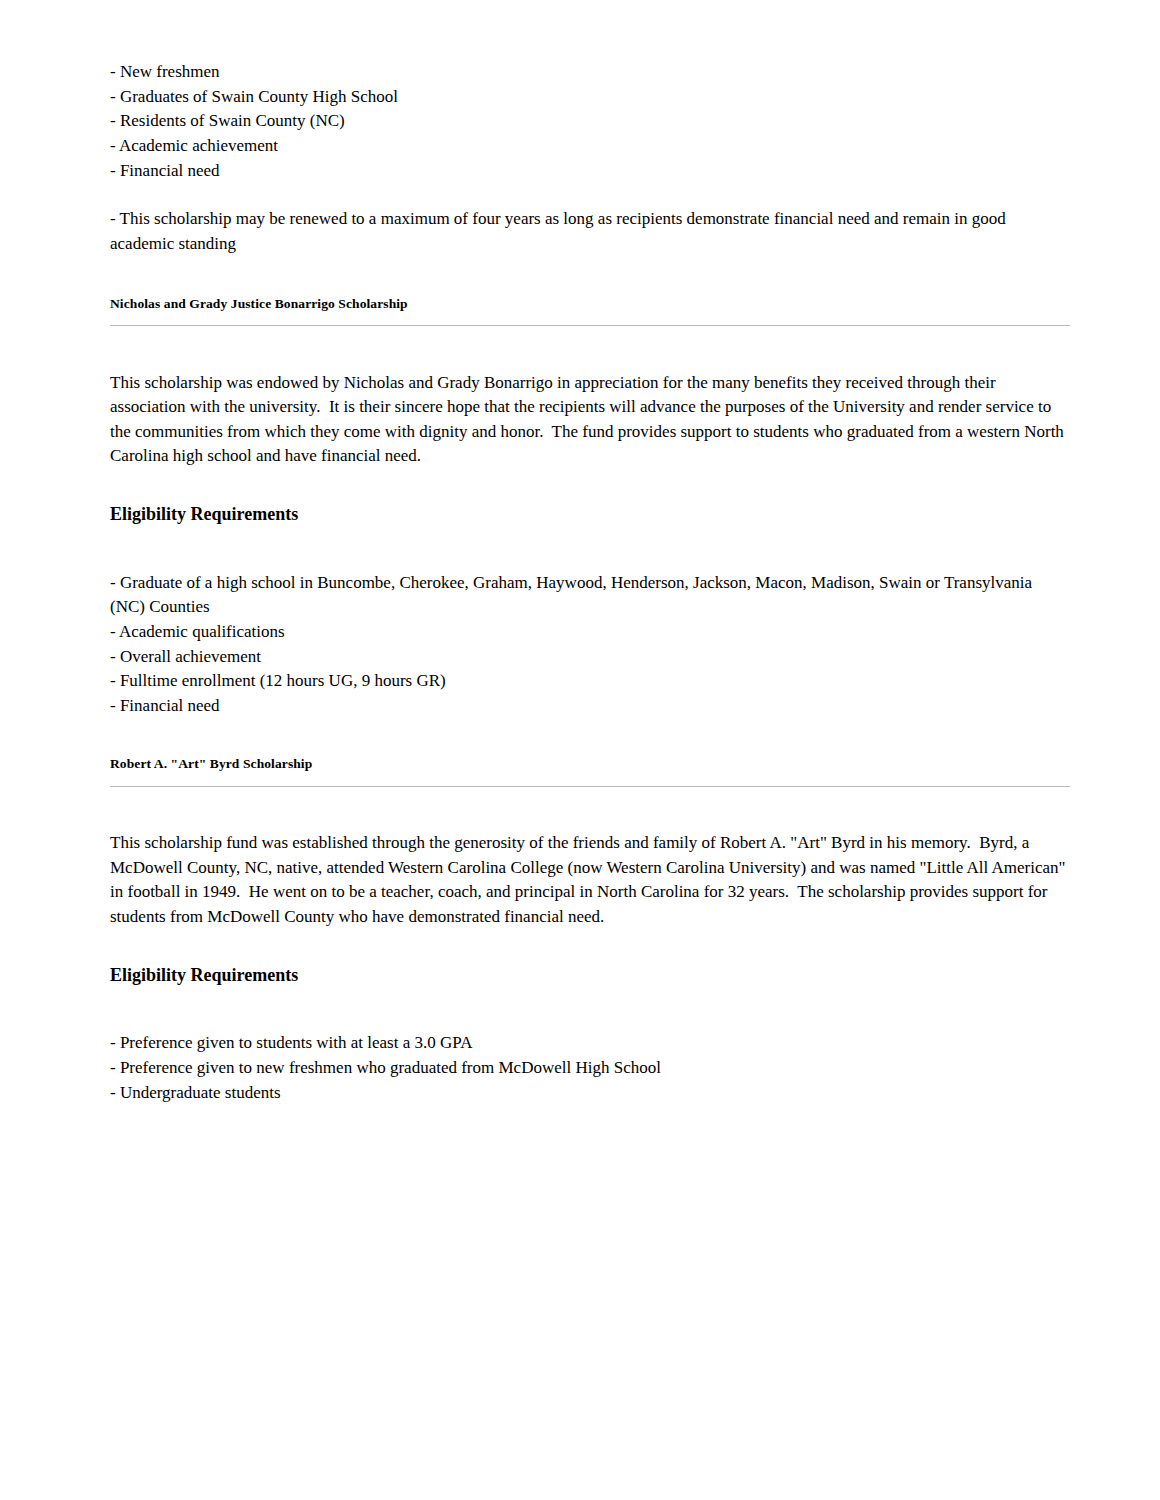- New freshmen
- Graduates of Swain County High School
- Residents of Swain County (NC)
- Academic achievement
- Financial need
- This scholarship may be renewed to a maximum of four years as long as recipients demonstrate financial need and remain in good academic standing
Nicholas and Grady Justice Bonarrigo Scholarship
This scholarship was endowed by Nicholas and Grady Bonarrigo in appreciation for the many benefits they received through their association with the university. It is their sincere hope that the recipients will advance the purposes of the University and render service to the communities from which they come with dignity and honor. The fund provides support to students who graduated from a western North Carolina high school and have financial need.
Eligibility Requirements
- Graduate of a high school in Buncombe, Cherokee, Graham, Haywood, Henderson, Jackson, Macon, Madison, Swain or Transylvania (NC) Counties
- Academic qualifications
- Overall achievement
- Fulltime enrollment (12 hours UG, 9 hours GR)
- Financial need
Robert A. "Art" Byrd Scholarship
This scholarship fund was established through the generosity of the friends and family of Robert A. "Art" Byrd in his memory. Byrd, a McDowell County, NC, native, attended Western Carolina College (now Western Carolina University) and was named "Little All American" in football in 1949. He went on to be a teacher, coach, and principal in North Carolina for 32 years. The scholarship provides support for students from McDowell County who have demonstrated financial need.
Eligibility Requirements
- Preference given to students with at least a 3.0 GPA
- Preference given to new freshmen who graduated from McDowell High School
- Undergraduate students